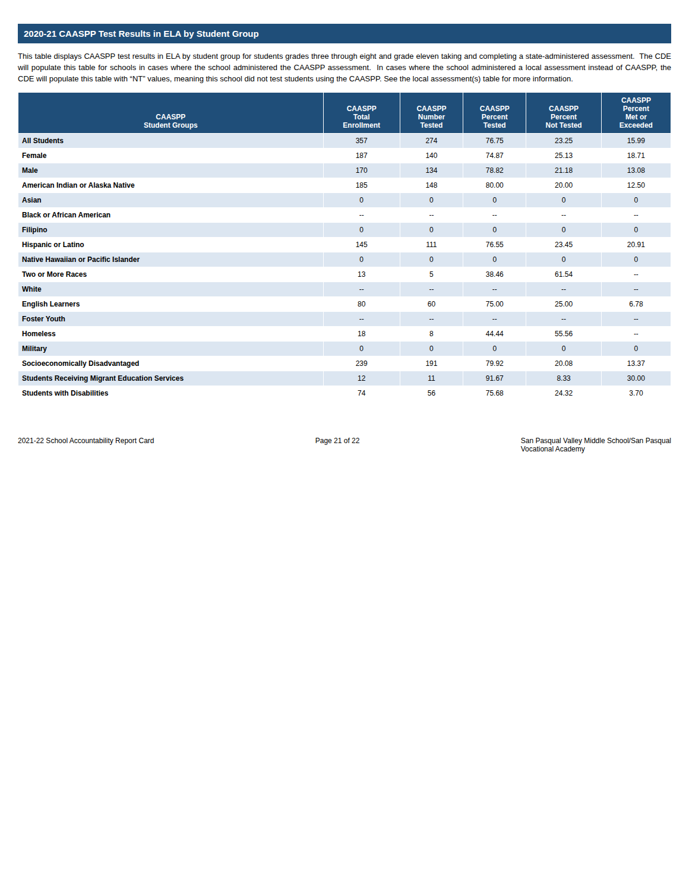2020-21 CAASPP Test Results in ELA by Student Group
This table displays CAASPP test results in ELA by student group for students grades three through eight and grade eleven taking and completing a state-administered assessment. The CDE will populate this table for schools in cases where the school administered the CAASPP assessment. In cases where the school administered a local assessment instead of CAASPP, the CDE will populate this table with “NT” values, meaning this school did not test students using the CAASPP. See the local assessment(s) table for more information.
| CAASPP Student Groups | CAASPP Total Enrollment | CAASPP Number Tested | CAASPP Percent Tested | CAASPP Percent Not Tested | CAASPP Percent Met or Exceeded |
| --- | --- | --- | --- | --- | --- |
| All Students | 357 | 274 | 76.75 | 23.25 | 15.99 |
| Female | 187 | 140 | 74.87 | 25.13 | 18.71 |
| Male | 170 | 134 | 78.82 | 21.18 | 13.08 |
| American Indian or Alaska Native | 185 | 148 | 80.00 | 20.00 | 12.50 |
| Asian | 0 | 0 | 0 | 0 | 0 |
| Black or African American | -- | -- | -- | -- | -- |
| Filipino | 0 | 0 | 0 | 0 | 0 |
| Hispanic or Latino | 145 | 111 | 76.55 | 23.45 | 20.91 |
| Native Hawaiian or Pacific Islander | 0 | 0 | 0 | 0 | 0 |
| Two or More Races | 13 | 5 | 38.46 | 61.54 | -- |
| White | -- | -- | -- | -- | -- |
| English Learners | 80 | 60 | 75.00 | 25.00 | 6.78 |
| Foster Youth | -- | -- | -- | -- | -- |
| Homeless | 18 | 8 | 44.44 | 55.56 | -- |
| Military | 0 | 0 | 0 | 0 | 0 |
| Socioeconomically Disadvantaged | 239 | 191 | 79.92 | 20.08 | 13.37 |
| Students Receiving Migrant Education Services | 12 | 11 | 91.67 | 8.33 | 30.00 |
| Students with Disabilities | 74 | 56 | 75.68 | 24.32 | 3.70 |
2021-22 School Accountability Report Card
Page 21 of 22
San Pasqual Valley Middle School/San Pasqual Vocational Academy